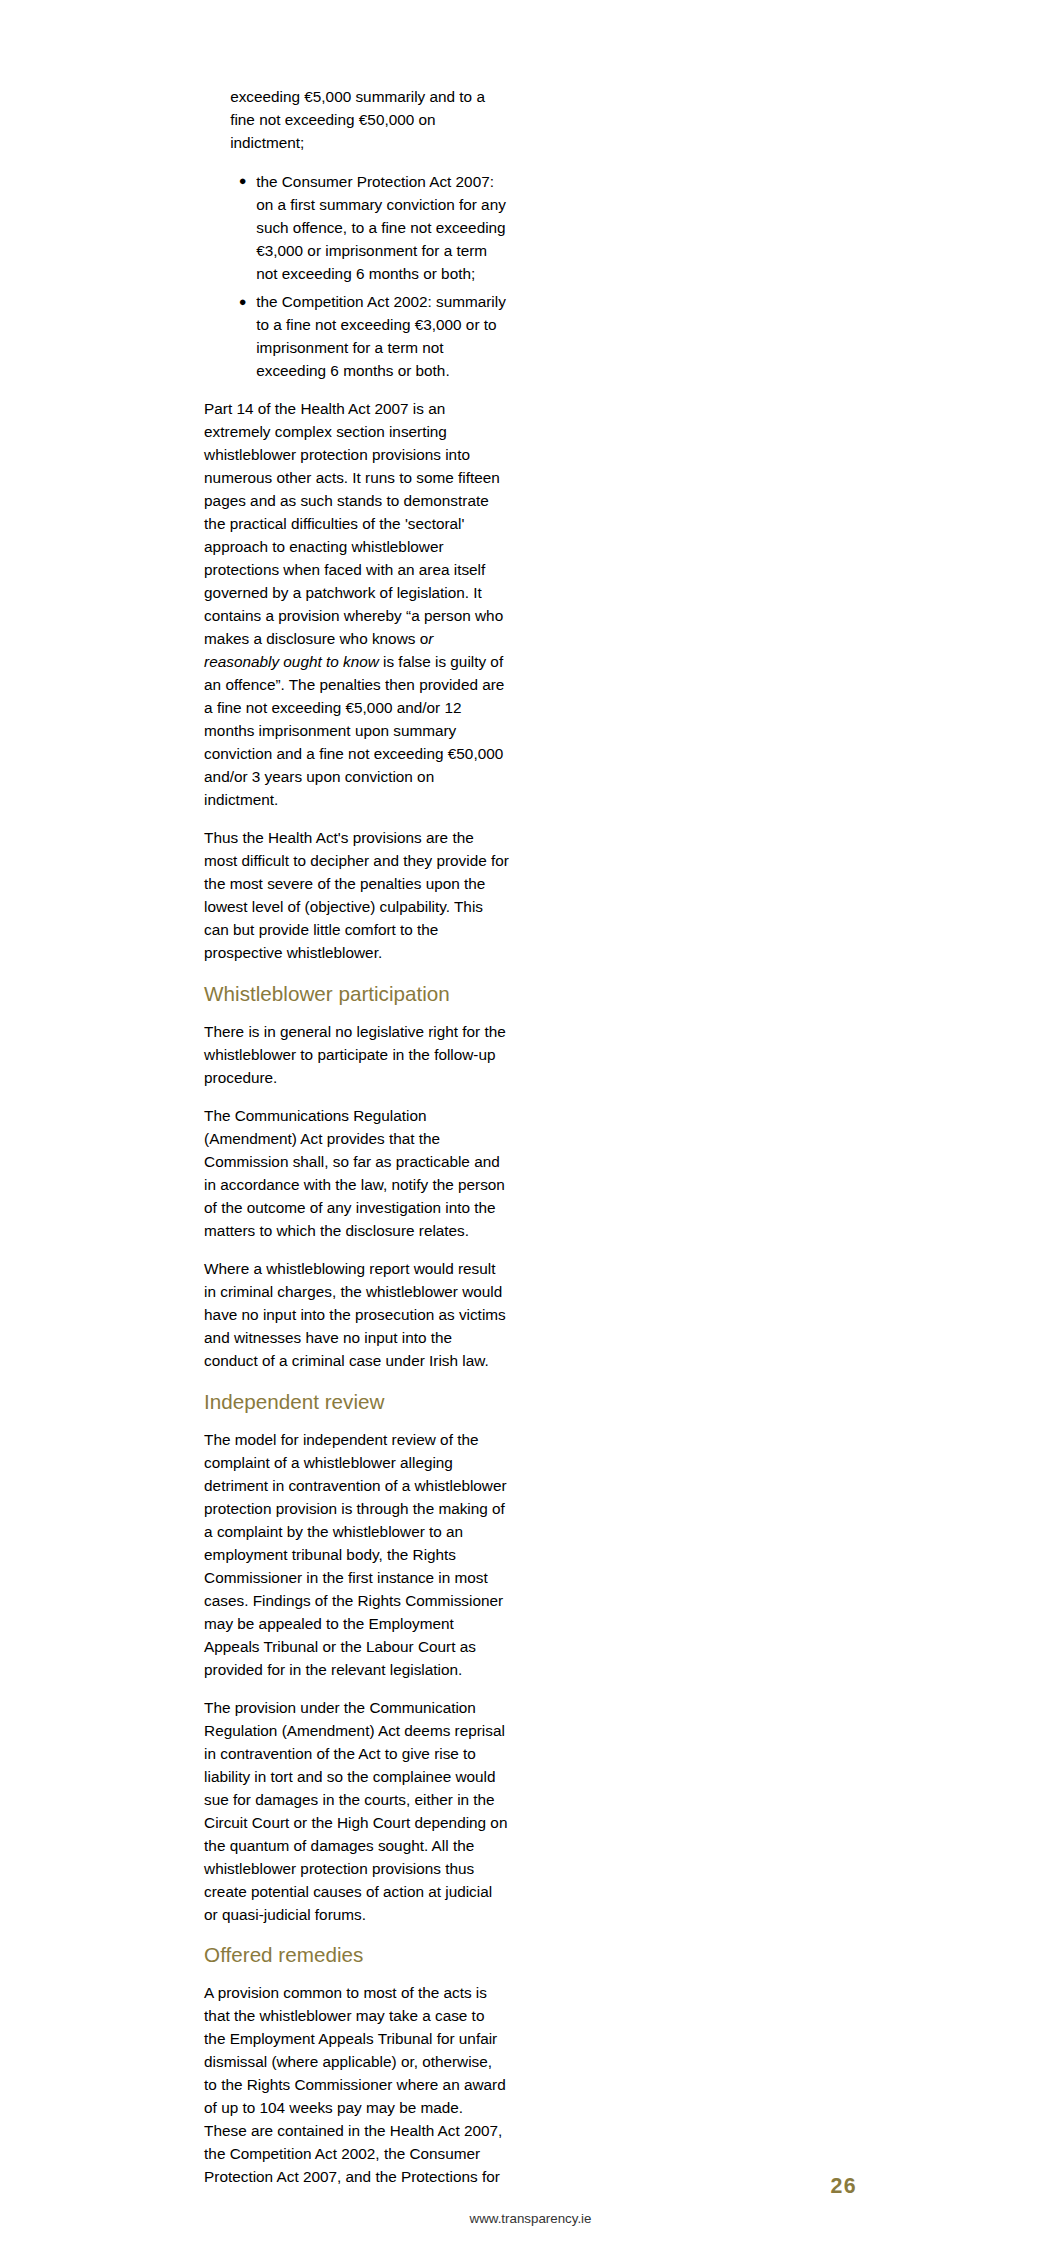exceeding €5,000 summarily and to a fine not exceeding €50,000 on indictment;
the Consumer Protection Act 2007: on a first summary conviction for any such offence, to a fine not exceeding €3,000 or imprisonment for a term not exceeding 6 months or both;
the Competition Act 2002: summarily to a fine not exceeding €3,000 or to imprisonment for a term not exceeding 6 months or both.
Part 14 of the Health Act 2007 is an extremely complex section inserting whistleblower protection provisions into numerous other acts. It runs to some fifteen pages and as such stands to demonstrate the practical difficulties of the 'sectoral' approach to enacting whistleblower protections when faced with an area itself governed by a patchwork of legislation. It contains a provision whereby “a person who makes a disclosure who knows or reasonably ought to know is false is guilty of an offence”. The penalties then provided are a fine not exceeding €5,000 and/or 12 months imprisonment upon summary conviction and a fine not exceeding €50,000 and/or 3 years upon conviction on indictment.
Thus the Health Act's provisions are the most difficult to decipher and they provide for the most severe of the penalties upon the lowest level of (objective) culpability. This can but provide little comfort to the prospective whistleblower.
Whistleblower participation
There is in general no legislative right for the whistleblower to participate in the follow-up procedure.
The Communications Regulation (Amendment) Act provides that the Commission shall, so far as practicable and in accordance with the law, notify the person of the outcome of any investigation into the matters to which the disclosure relates.
Where a whistleblowing report would result in criminal charges, the whistleblower would have no input into the prosecution as victims and witnesses have no input into the conduct of a criminal case under Irish law.
Independent review
The model for independent review of the complaint of a whistleblower alleging detriment in contravention of a whistleblower protection provision is through the making of a complaint by the whistleblower to an employment tribunal body, the Rights Commissioner in the first instance in most cases. Findings of the Rights Commissioner may be appealed to the Employment Appeals Tribunal or the Labour Court as provided for in the relevant legislation.
The provision under the Communication Regulation (Amendment) Act deems reprisal in contravention of the Act to give rise to liability in tort and so the complainee would sue for damages in the courts, either in the Circuit Court or the High Court depending on the quantum of damages sought. All the whistleblower protection provisions thus create potential causes of action at judicial or quasi-judicial forums.
Offered remedies
A provision common to most of the acts is that the whistleblower may take a case to the Employment Appeals Tribunal for unfair dismissal (where applicable) or, otherwise, to the Rights Commissioner where an award of up to 104 weeks pay may be made. These are contained in the Health Act 2007, the Competition Act 2002, the Consumer Protection Act 2007, and the Protections for
26
www.transparency.ie